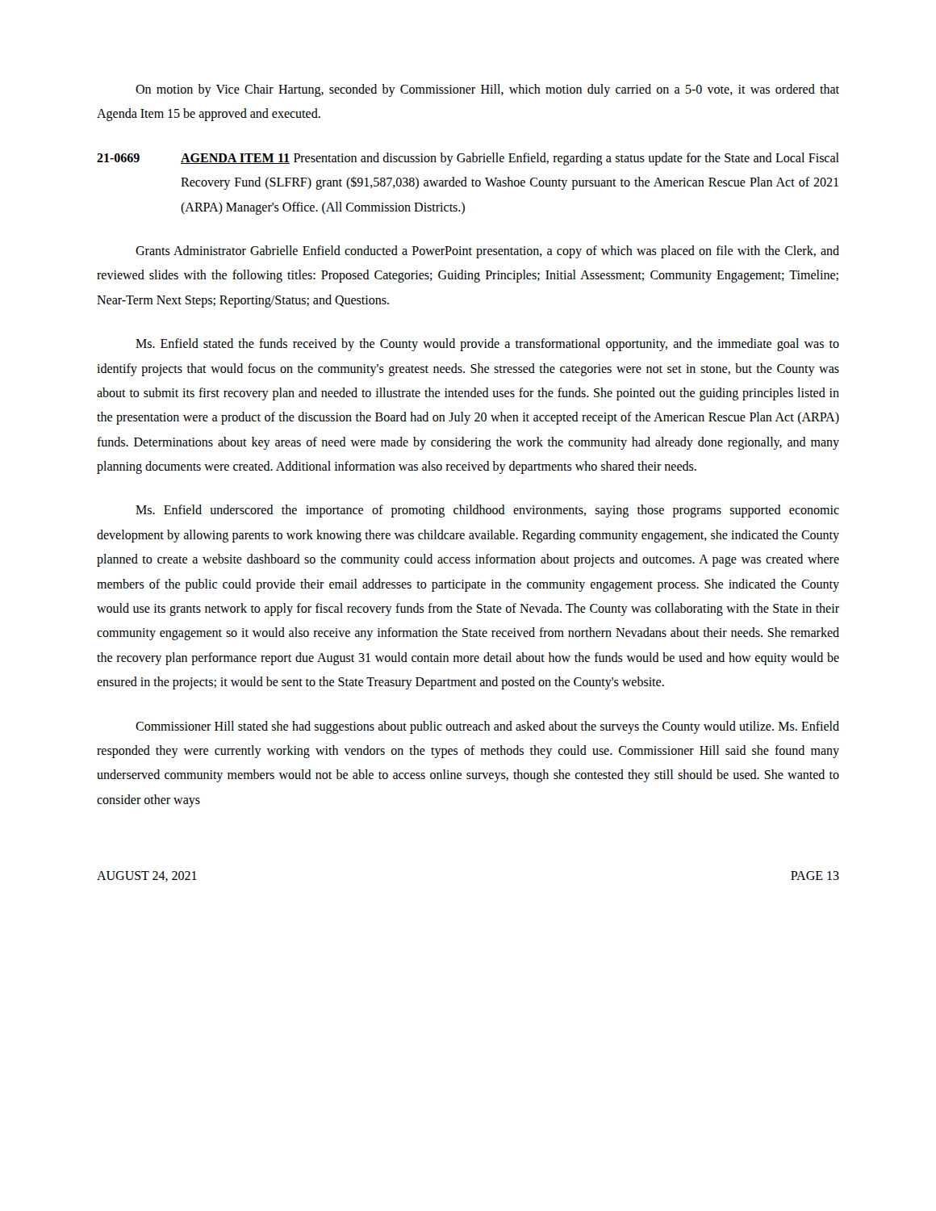On motion by Vice Chair Hartung, seconded by Commissioner Hill, which motion duly carried on a 5-0 vote, it was ordered that Agenda Item 15 be approved and executed.
21-0669
AGENDA ITEM 11 Presentation and discussion by Gabrielle Enfield, regarding a status update for the State and Local Fiscal Recovery Fund (SLFRF) grant ($91,587,038) awarded to Washoe County pursuant to the American Rescue Plan Act of 2021 (ARPA) Manager's Office. (All Commission Districts.)
Grants Administrator Gabrielle Enfield conducted a PowerPoint presentation, a copy of which was placed on file with the Clerk, and reviewed slides with the following titles: Proposed Categories; Guiding Principles; Initial Assessment; Community Engagement; Timeline; Near-Term Next Steps; Reporting/Status; and Questions.
Ms. Enfield stated the funds received by the County would provide a transformational opportunity, and the immediate goal was to identify projects that would focus on the community's greatest needs. She stressed the categories were not set in stone, but the County was about to submit its first recovery plan and needed to illustrate the intended uses for the funds. She pointed out the guiding principles listed in the presentation were a product of the discussion the Board had on July 20 when it accepted receipt of the American Rescue Plan Act (ARPA) funds. Determinations about key areas of need were made by considering the work the community had already done regionally, and many planning documents were created. Additional information was also received by departments who shared their needs.
Ms. Enfield underscored the importance of promoting childhood environments, saying those programs supported economic development by allowing parents to work knowing there was childcare available. Regarding community engagement, she indicated the County planned to create a website dashboard so the community could access information about projects and outcomes. A page was created where members of the public could provide their email addresses to participate in the community engagement process. She indicated the County would use its grants network to apply for fiscal recovery funds from the State of Nevada. The County was collaborating with the State in their community engagement so it would also receive any information the State received from northern Nevadans about their needs. She remarked the recovery plan performance report due August 31 would contain more detail about how the funds would be used and how equity would be ensured in the projects; it would be sent to the State Treasury Department and posted on the County's website.
Commissioner Hill stated she had suggestions about public outreach and asked about the surveys the County would utilize. Ms. Enfield responded they were currently working with vendors on the types of methods they could use. Commissioner Hill said she found many underserved community members would not be able to access online surveys, though she contested they still should be used. She wanted to consider other ways
AUGUST 24, 2021 PAGE 13